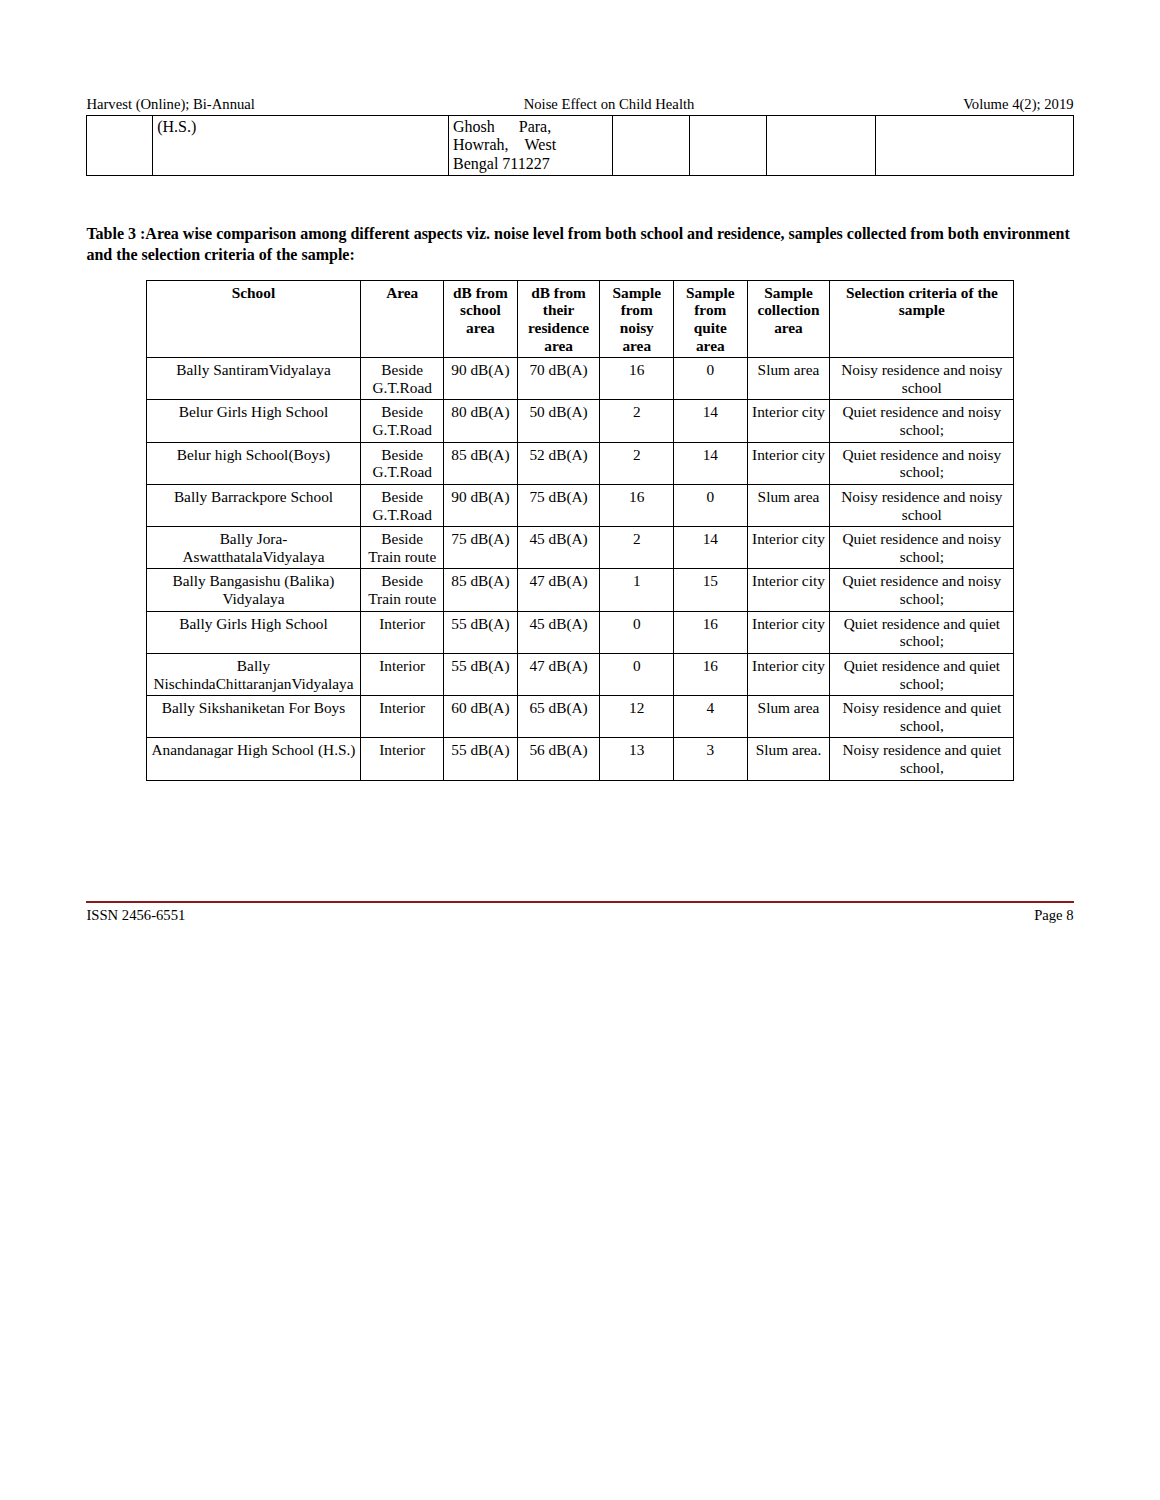Harvest (Online); Bi-Annual Noise Effect on Child Health Volume 4(2); 2019
| | (H.S.) | Ghosh Para, Howrah, West Bengal 711227 | | | | |
Table 3 :Area wise comparison among different aspects viz. noise level from both school and residence, samples collected from both environment and the selection criteria of the sample:
| School | Area | dB from school area | dB from their residence area | Sample from noisy area | Sample from quite area | Sample collection area | Selection criteria of the sample |
| --- | --- | --- | --- | --- | --- | --- | --- |
| Bally SantiramVidyalaya | Beside G.T.Road | 90 dB(A) | 70 dB(A) | 16 | 0 | Slum area | Noisy residence and noisy school |
| Belur Girls High School | Beside G.T.Road | 80 dB(A) | 50 dB(A) | 2 | 14 | Interior city | Quiet residence and noisy school; |
| Belur high School(Boys) | Beside G.T.Road | 85 dB(A) | 52 dB(A) | 2 | 14 | Interior city | Quiet residence and noisy school; |
| Bally Barrackpore School | Beside G.T.Road | 90 dB(A) | 75 dB(A) | 16 | 0 | Slum area | Noisy residence and noisy school |
| Bally Jora-AswatthatalaVidyalaya | Beside Train route | 75 dB(A) | 45 dB(A) | 2 | 14 | Interior city | Quiet residence and noisy school; |
| Bally Bangasishu (Balika) Vidyalaya | Beside Train route | 85 dB(A) | 47 dB(A) | 1 | 15 | Interior city | Quiet residence and noisy school; |
| Bally Girls High School | Interior | 55 dB(A) | 45 dB(A) | 0 | 16 | Interior city | Quiet residence and quiet school; |
| Bally NischindaChittaranjanVidyalaya | Interior | 55 dB(A) | 47 dB(A) | 0 | 16 | Interior city | Quiet residence and quiet school; |
| Bally Sikshaniketan For Boys | Interior | 60 dB(A) | 65 dB(A) | 12 | 4 | Slum area | Noisy residence and quiet school, |
| Anandanagar High School (H.S.) | Interior | 55 dB(A) | 56 dB(A) | 13 | 3 | Slum area. | Noisy residence and quiet school, |
ISSN 2456-6551 Page 8